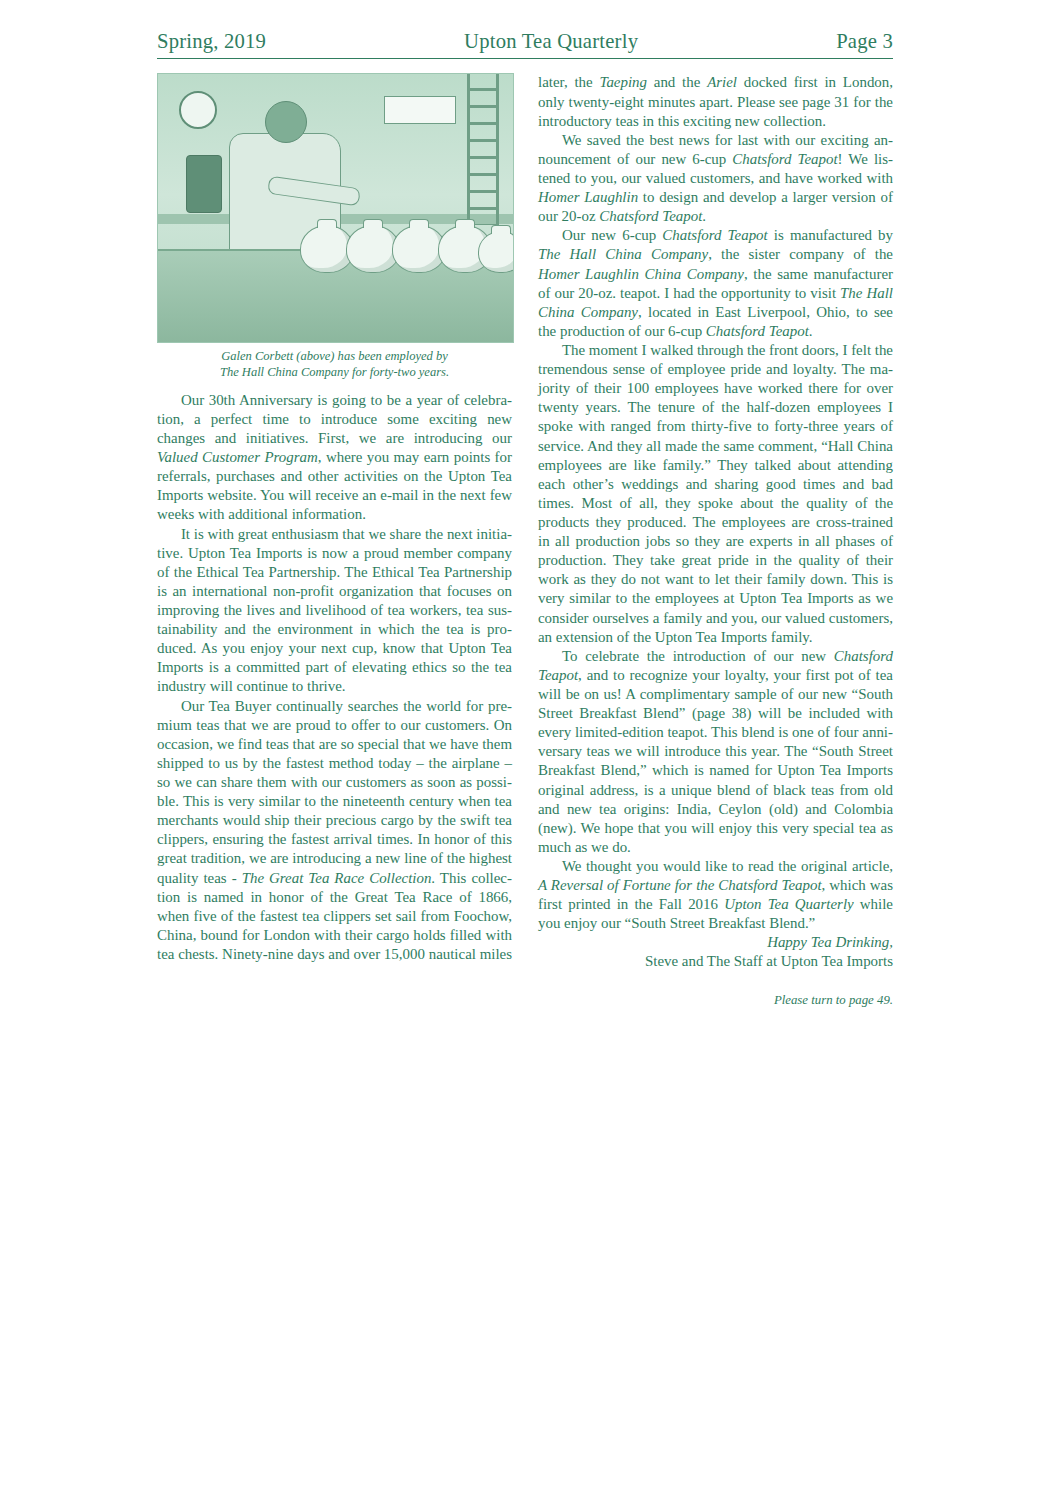Spring, 2019
Upton Tea Quarterly
Page 3
Galen Corbett (above) has been employed by
The Hall China Company for forty-two years.
Our 30th Anniversary is going to be a year of celebration, a perfect time to introduce some exciting new changes and initiatives. First, we are introducing our Valued Customer Program, where you may earn points for referrals, purchases and other activities on the Upton Tea Imports website. You will receive an e-mail in the next few weeks with additional information.
It is with great enthusiasm that we share the next initiative. Upton Tea Imports is now a proud member company of the Ethical Tea Partnership. The Ethical Tea Partnership is an international non-profit organization that focuses on improving the lives and livelihood of tea workers, tea sustainability and the environment in which the tea is produced. As you enjoy your next cup, know that Upton Tea Imports is a committed part of elevating ethics so the tea industry will continue to thrive.
Our Tea Buyer continually searches the world for premium teas that we are proud to offer to our customers. On occasion, we find teas that are so special that we have them shipped to us by the fastest method today – the airplane – so we can share them with our customers as soon as possible. This is very similar to the nineteenth century when tea merchants would ship their precious cargo by the swift tea clippers, ensuring the fastest arrival times. In honor of this great tradition, we are introducing a new line of the highest quality teas - The Great Tea Race Collection. This collection is named in honor of the Great Tea Race of 1866, when five of the fastest tea clippers set sail from Foochow, China, bound for London with their cargo holds filled with tea chests. Ninety-nine days and over 15,000 nautical miles later, the Taeping and the Ariel docked first in London, only twenty-eight minutes apart. Please see page 31 for the introductory teas in this exciting new collection.
We saved the best news for last with our exciting announcement of our new 6-cup Chatsford Teapot! We listened to you, our valued customers, and have worked with Homer Laughlin to design and develop a larger version of our 20-oz Chatsford Teapot.
Our new 6-cup Chatsford Teapot is manufactured by The Hall China Company, the sister company of the Homer Laughlin China Company, the same manufacturer of our 20-oz. teapot. I had the opportunity to visit The Hall China Company, located in East Liverpool, Ohio, to see the production of our 6-cup Chatsford Teapot.
The moment I walked through the front doors, I felt the tremendous sense of employee pride and loyalty. The majority of their 100 employees have worked there for over twenty years. The tenure of the half-dozen employees I spoke with ranged from thirty-five to forty-three years of service. And they all made the same comment, “Hall China employees are like family.” They talked about attending each other’s weddings and sharing good times and bad times. Most of all, they spoke about the quality of the products they produced. The employees are cross-trained in all production jobs so they are experts in all phases of production. They take great pride in the quality of their work as they do not want to let their family down. This is very similar to the employees at Upton Tea Imports as we consider ourselves a family and you, our valued customers, an extension of the Upton Tea Imports family.
To celebrate the introduction of our new Chatsford Teapot, and to recognize your loyalty, your first pot of tea will be on us! A complimentary sample of our new “South Street Breakfast Blend” (page 38) will be included with every limited-edition teapot. This blend is one of four anniversary teas we will introduce this year. The “South Street Breakfast Blend,” which is named for Upton Tea Imports original address, is a unique blend of black teas from old and new tea origins: India, Ceylon (old) and Colombia (new). We hope that you will enjoy this very special tea as much as we do.
We thought you would like to read the original article, A Reversal of Fortune for the Chatsford Teapot, which was first printed in the Fall 2016 Upton Tea Quarterly while you enjoy our “South Street Breakfast Blend.”
Happy Tea Drinking,
Steve and The Staff at Upton Tea Imports
Please turn to page 49.